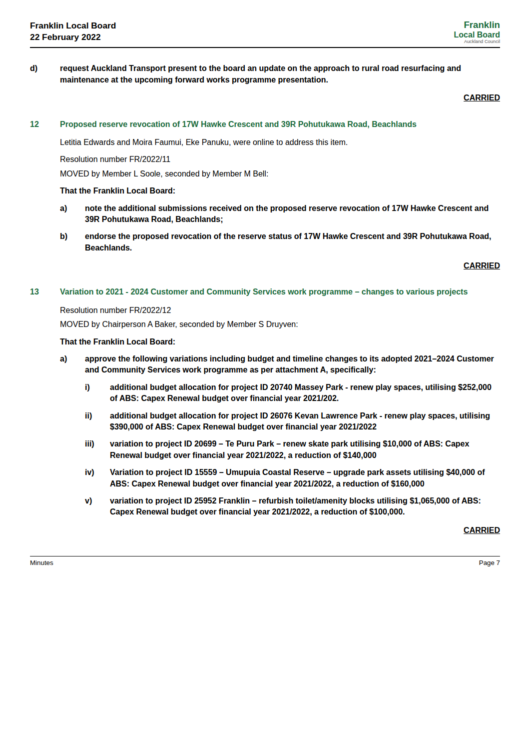Franklin Local Board
22 February 2022
Franklin Local Board Auckland Council
d)
request Auckland Transport present to the board an update on the approach to rural road resurfacing and maintenance at the upcoming forward works programme presentation.
CARRIED
12
Proposed reserve revocation of 17W Hawke Crescent and 39R Pohutukawa Road, Beachlands
Letitia Edwards and Moira Faumui, Eke Panuku, were online to address this item.
Resolution number FR/2022/11
MOVED by Member L Soole, seconded by Member M Bell:
That the Franklin Local Board:
a)
note the additional submissions received on the proposed reserve revocation of 17W Hawke Crescent and 39R Pohutukawa Road, Beachlands;
b)
endorse the proposed revocation of the reserve status of 17W Hawke Crescent and 39R Pohutukawa Road, Beachlands.
CARRIED
13
Variation to 2021 - 2024 Customer and Community Services work programme – changes to various projects
Resolution number FR/2022/12
MOVED by Chairperson A Baker, seconded by Member S Druyven:
That the Franklin Local Board:
a)
approve the following variations including budget and timeline changes to its adopted 2021–2024 Customer and Community Services work programme as per attachment A, specifically:
i)
additional budget allocation for project ID 20740 Massey Park - renew play spaces, utilising $252,000 of ABS: Capex Renewal budget over financial year 2021/202.
ii)
additional budget allocation for project ID 26076 Kevan Lawrence Park - renew play spaces, utilising $390,000 of ABS: Capex Renewal budget over financial year 2021/2022
iii)
variation to project ID 20699 – Te Puru Park – renew skate park utilising $10,000 of ABS: Capex Renewal budget over financial year 2021/2022, a reduction of $140,000
iv)
Variation to project ID 15559 – Umupuia Coastal Reserve – upgrade park assets utilising $40,000 of ABS: Capex Renewal budget over financial year 2021/2022, a reduction of $160,000
v)
variation to project ID 25952 Franklin – refurbish toilet/amenity blocks utilising $1,065,000 of ABS: Capex Renewal budget over financial year 2021/2022, a reduction of $100,000.
CARRIED
Minutes
Page 7